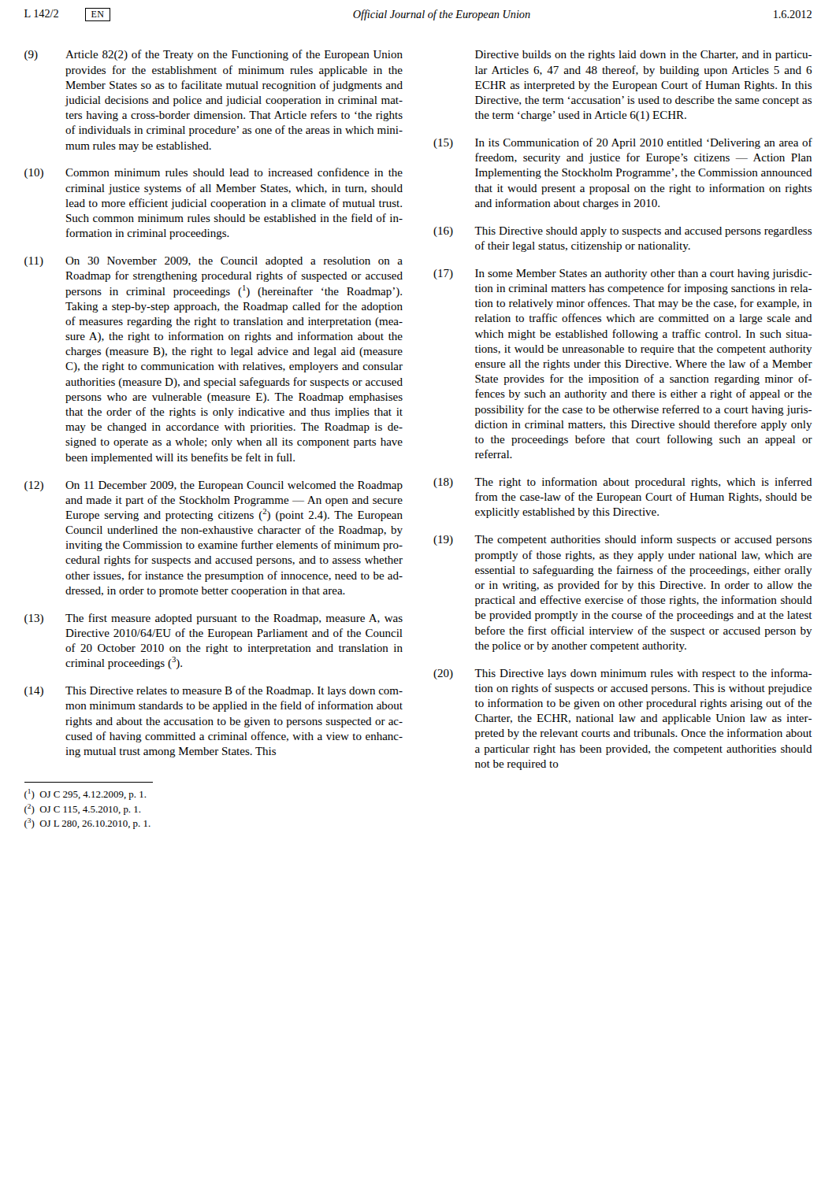L 142/2EN
Official Journal of the European Union
1.6.2012
(9)
Article 82(2) of the Treaty on the Functioning of the European Union provides for the establishment of minimum rules applicable in the Member States so as to facilitate mutual recognition of judgments and judicial decisions and police and judicial cooperation in criminal matters having a cross-border dimension. That Article refers to ‘the rights of individuals in criminal procedure’ as one of the areas in which minimum rules may be established.
(10)
Common minimum rules should lead to increased confidence in the criminal justice systems of all Member States, which, in turn, should lead to more efficient judicial cooperation in a climate of mutual trust. Such common minimum rules should be established in the field of information in criminal proceedings.
(11)
On 30 November 2009, the Council adopted a resolution on a Roadmap for strengthening procedural rights of suspected or accused persons in criminal proceedings (1) (hereinafter ‘the Roadmap’). Taking a step-by-step approach, the Roadmap called for the adoption of measures regarding the right to translation and interpretation (measure A), the right to information on rights and information about the charges (measure B), the right to legal advice and legal aid (measure C), the right to communication with relatives, employers and consular authorities (measure D), and special safeguards for suspects or accused persons who are vulnerable (measure E). The Roadmap emphasises that the order of the rights is only indicative and thus implies that it may be changed in accordance with priorities. The Roadmap is designed to operate as a whole; only when all its component parts have been implemented will its benefits be felt in full.
(12)
On 11 December 2009, the European Council welcomed the Roadmap and made it part of the Stockholm Programme — An open and secure Europe serving and protecting citizens (2) (point 2.4). The European Council underlined the non-exhaustive character of the Roadmap, by inviting the Commission to examine further elements of minimum procedural rights for suspects and accused persons, and to assess whether other issues, for instance the presumption of innocence, need to be addressed, in order to promote better cooperation in that area.
(13)
The first measure adopted pursuant to the Roadmap, measure A, was Directive 2010/64/EU of the European Parliament and of the Council of 20 October 2010 on the right to interpretation and translation in criminal proceedings (3).
(14)
This Directive relates to measure B of the Roadmap. It lays down common minimum standards to be applied in the field of information about rights and about the accusation to be given to persons suspected or accused of having committed a criminal offence, with a view to enhancing mutual trust among Member States. This
(1) OJ C 295, 4.12.2009, p. 1.
(2) OJ C 115, 4.5.2010, p. 1.
(3) OJ L 280, 26.10.2010, p. 1.
Directive builds on the rights laid down in the Charter, and in particular Articles 6, 47 and 48 thereof, by building upon Articles 5 and 6 ECHR as interpreted by the European Court of Human Rights. In this Directive, the term ‘accusation’ is used to describe the same concept as the term ‘charge’ used in Article 6(1) ECHR.
(15)
In its Communication of 20 April 2010 entitled ‘Delivering an area of freedom, security and justice for Europe’s citizens — Action Plan Implementing the Stockholm Programme’, the Commission announced that it would present a proposal on the right to information on rights and information about charges in 2010.
(16)
This Directive should apply to suspects and accused persons regardless of their legal status, citizenship or nationality.
(17)
In some Member States an authority other than a court having jurisdiction in criminal matters has competence for imposing sanctions in relation to relatively minor offences. That may be the case, for example, in relation to traffic offences which are committed on a large scale and which might be established following a traffic control. In such situations, it would be unreasonable to require that the competent authority ensure all the rights under this Directive. Where the law of a Member State provides for the imposition of a sanction regarding minor offences by such an authority and there is either a right of appeal or the possibility for the case to be otherwise referred to a court having jurisdiction in criminal matters, this Directive should therefore apply only to the proceedings before that court following such an appeal or referral.
(18)
The right to information about procedural rights, which is inferred from the case-law of the European Court of Human Rights, should be explicitly established by this Directive.
(19)
The competent authorities should inform suspects or accused persons promptly of those rights, as they apply under national law, which are essential to safeguarding the fairness of the proceedings, either orally or in writing, as provided for by this Directive. In order to allow the practical and effective exercise of those rights, the information should be provided promptly in the course of the proceedings and at the latest before the first official interview of the suspect or accused person by the police or by another competent authority.
(20)
This Directive lays down minimum rules with respect to the information on rights of suspects or accused persons. This is without prejudice to information to be given on other procedural rights arising out of the Charter, the ECHR, national law and applicable Union law as interpreted by the relevant courts and tribunals. Once the information about a particular right has been provided, the competent authorities should not be required to